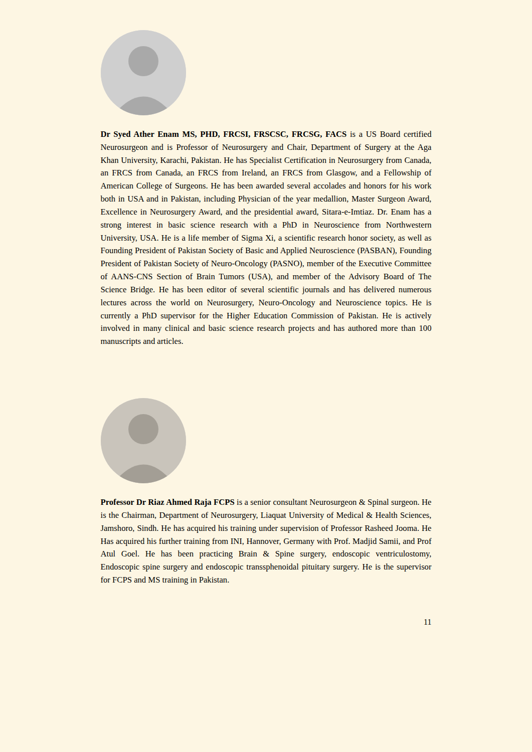Dr Syed Ather Enam MS, PHD, FRCSI, FRSCSC, FRCSG, FACS is a US Board certified Neurosurgeon and is Professor of Neurosurgery and Chair, Department of Surgery at the Aga Khan University, Karachi, Pakistan. He has Specialist Certification in Neurosurgery from Canada, an FRCS from Canada, an FRCS from Ireland, an FRCS from Glasgow, and a Fellowship of American College of Surgeons. He has been awarded several accolades and honors for his work both in USA and in Pakistan, including Physician of the year medallion, Master Surgeon Award, Excellence in Neurosurgery Award, and the presidential award, Sitara-e-Imtiaz. Dr. Enam has a strong interest in basic science research with a PhD in Neuroscience from Northwestern University, USA. He is a life member of Sigma Xi, a scientific research honor society, as well as Founding President of Pakistan Society of Basic and Applied Neuroscience (PASBAN), Founding President of Pakistan Society of Neuro-Oncology (PASNO), member of the Executive Committee of AANS-CNS Section of Brain Tumors (USA), and member of the Advisory Board of The Science Bridge. He has been editor of several scientific journals and has delivered numerous lectures across the world on Neurosurgery, Neuro-Oncology and Neuroscience topics. He is currently a PhD supervisor for the Higher Education Commission of Pakistan. He is actively involved in many clinical and basic science research projects and has authored more than 100 manuscripts and articles.
Professor Dr Riaz Ahmed Raja FCPS is a senior consultant Neurosurgeon & Spinal surgeon. He is the Chairman, Department of Neurosurgery, Liaquat University of Medical & Health Sciences, Jamshoro, Sindh. He has acquired his training under supervision of Professor Rasheed Jooma. He Has acquired his further training from INI, Hannover, Germany with Prof. Madjid Samii, and Prof Atul Goel. He has been practicing Brain & Spine surgery, endoscopic ventriculostomy, Endoscopic spine surgery and endoscopic transsphenoidal pituitary surgery. He is the supervisor for FCPS and MS training in Pakistan.
11